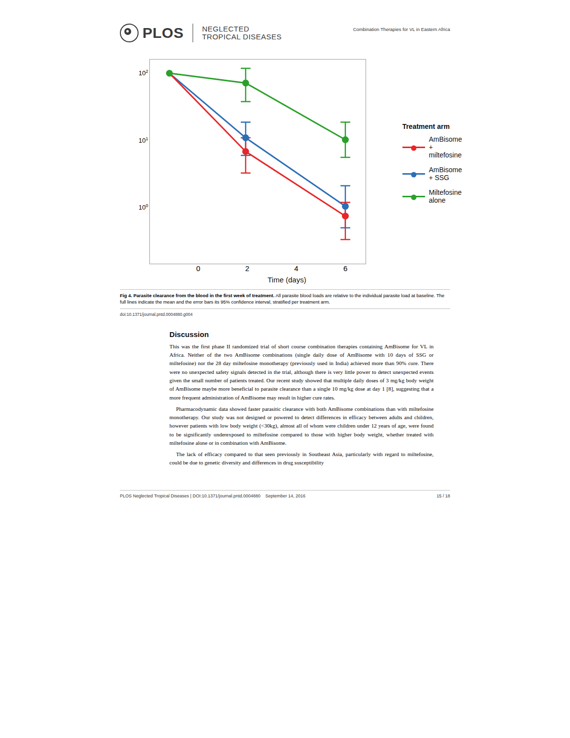PLOS
NEGLECTED
TROPICAL DISEASES
Combination Therapies for VL in Eastern Africa
Parasite blood load (% relative to baseline)
102 101 100
0 2 4 6
Time (days)
Treatment arm
AmBisome + miltefosine
AmBisome + SSG
Miltefosine alone
Fig 4. Parasite clearance from the blood in the first week of treatment. All parasite blood loads are relative to the individual parasite load at baseline. The full lines indicate the mean and the error bars its 95% confidence interval, stratified per treatment arm.
doi:10.1371/journal.pntd.0004880.g004
Discussion
This was the first phase II randomized trial of short course combination therapies containing AmBisome for VL in Africa. Neither of the two AmBisome combinations (single daily dose of AmBisome with 10 days of SSG or miltefosine) nor the 28 day miltefosine monotherapy (previously used in India) achieved more than 90% cure. There were no unexpected safety signals detected in the trial, although there is very little power to detect unexpected events given the small number of patients treated. Our recent study showed that multiple daily doses of 3 mg/kg body weight of AmBisome maybe more beneficial to parasite clearance than a single 10 mg/kg dose at day 1 [8], suggesting that a more frequent administration of AmBisome may result in higher cure rates.
Pharmacodynamic data showed faster parasitic clearance with both AmBisome combinations than with miltefosine monotherapy. Our study was not designed or powered to detect differences in efficacy between adults and children, however patients with low body weight (<30kg), almost all of whom were children under 12 years of age, were found to be significantly underexposed to miltefosine compared to those with higher body weight, whether treated with miltefosine alone or in combination with AmBisome.
The lack of efficacy compared to that seen previously in Southeast Asia, particularly with regard to miltefosine, could be due to genetic diversity and differences in drug susceptibility
PLOS Neglected Tropical Diseases | DOI:10.1371/journal.pntd.0004880 September 14, 2016
15 / 18